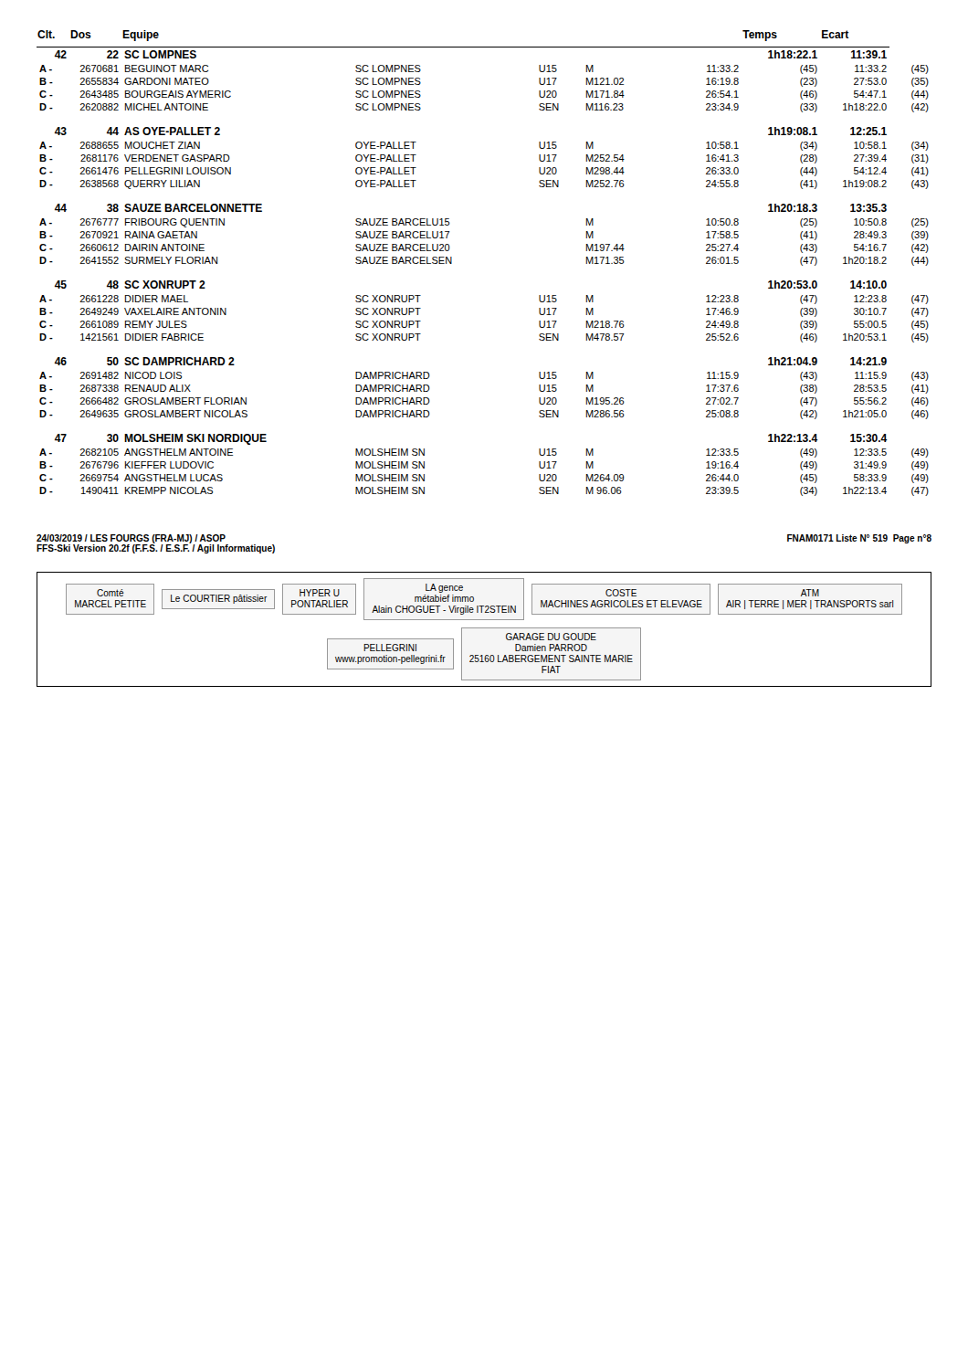| Clt. | Dos | Equipe | Temps | Ecart |
| --- | --- | --- | --- | --- |
| 42 | 22 | SC LOMPNES | 1h18:22.1 | 11:39.1 |
| A - | 2670681 | BEGUINOT MARC | SC LOMPNES | U15 | M | | 11:33.2 | (45) | 11:33.2 | (45) |
| B - | 2655834 | GARDONI MATEO | SC LOMPNES | U17 | M121.02 | | 16:19.8 | (23) | 27:53.0 | (35) |
| C - | 2643485 | BOURGEAIS AYMERIC | SC LOMPNES | U20 | M171.84 | | 26:54.1 | (46) | 54:47.1 | (44) |
| D - | 2620882 | MICHEL ANTOINE | SC LOMPNES | SEN | M116.23 | | 23:34.9 | (33) | 1h18:22.0 | (42) |
| 43 | 44 | AS OYE-PALLET 2 | 1h19:08.1 | 12:25.1 |
| A - | 2688655 | MOUCHET ZIAN | OYE-PALLET | U15 | M | | 10:58.1 | (34) | 10:58.1 | (34) |
| B - | 2681176 | VERDENET GASPARD | OYE-PALLET | U17 | M252.54 | | 16:41.3 | (28) | 27:39.4 | (31) |
| C - | 2661476 | PELLEGRINI LOUISON | OYE-PALLET | U20 | M298.44 | | 26:33.0 | (44) | 54:12.4 | (41) |
| D - | 2638568 | QUERRY LILIAN | OYE-PALLET | SEN | M252.76 | | 24:55.8 | (41) | 1h19:08.2 | (43) |
| 44 | 38 | SAUZE BARCELONNETTE | 1h20:18.3 | 13:35.3 |
| A - | 2676777 | FRIBOURG QUENTIN | SAUZE BARCELU15 | | M | | 10:50.8 | (25) | 10:50.8 | (25) |
| B - | 2670921 | RAINA GAETAN | SAUZE BARCELU17 | | M | | 17:58.5 | (41) | 28:49.3 | (39) |
| C - | 2660612 | DAIRIN ANTOINE | SAUZE BARCELU20 | | M197.44 | | 25:27.4 | (43) | 54:16.7 | (42) |
| D - | 2641552 | SURMELY FLORIAN | SAUZE BARCELSEN | | M171.35 | | 26:01.5 | (47) | 1h20:18.2 | (44) |
| 45 | 48 | SC XONRUPT 2 | 1h20:53.0 | 14:10.0 |
| A - | 2661228 | DIDIER MAEL | SC XONRUPT | U15 | M | | 12:23.8 | (47) | 12:23.8 | (47) |
| B - | 2649249 | VAXELAIRE ANTONIN | SC XONRUPT | U17 | M | | 17:46.9 | (39) | 30:10.7 | (47) |
| C - | 2661089 | REMY JULES | SC XONRUPT | U17 | M218.76 | | 24:49.8 | (39) | 55:00.5 | (45) |
| D - | 1421561 | DIDIER FABRICE | SC XONRUPT | SEN | M478.57 | | 25:52.6 | (46) | 1h20:53.1 | (45) |
| 46 | 50 | SC DAMPRICHARD 2 | 1h21:04.9 | 14:21.9 |
| A - | 2691482 | NICOD LOIS | DAMPRICHARD | U15 | M | | 11:15.9 | (43) | 11:15.9 | (43) |
| B - | 2687338 | RENAUD ALIX | DAMPRICHARD | U15 | M | | 17:37.6 | (38) | 28:53.5 | (41) |
| C - | 2666482 | GROSLAMBERT FLORIAN | DAMPRICHARD | U20 | M195.26 | | 27:02.7 | (47) | 55:56.2 | (46) |
| D - | 2649635 | GROSLAMBERT NICOLAS | DAMPRICHARD | SEN | M286.56 | | 25:08.8 | (42) | 1h21:05.0 | (46) |
| 47 | 30 | MOLSHEIM SKI NORDIQUE | 1h22:13.4 | 15:30.4 |
| A - | 2682105 | ANGSTHELM ANTOINE | MOLSHEIM SN | U15 | M | | 12:33.5 | (49) | 12:33.5 | (49) |
| B - | 2676796 | KIEFFER LUDOVIC | MOLSHEIM SN | U17 | M | | 19:16.4 | (49) | 31:49.9 | (49) |
| C - | 2669754 | ANGSTHELM LUCAS | MOLSHEIM SN | U20 | M264.09 | | 26:44.0 | (45) | 58:33.9 | (49) |
| D - | 1490411 | KREMPP NICOLAS | MOLSHEIM SN | SEN | M 96.06 | | 23:39.5 | (34) | 1h22:13.4 | (47) |
24/03/2019 / LES FOURGS (FRA-MJ) / ASOP
FFS-Ski Version 20.2f (F.F.S. / E.S.F. / Agil Informatique)
FNAM0171 Liste N° 519 Page n°8
Comté
MARCEL PETITE
Le COURTIER pâtissier
HYPER U
PONTARLIER
LA gence
métabief immo
Alain CHOGUET - Virgile IT2STEIN
COSTE
MACHINES AGRICOLES ET ELEVAGE
ATM
AIR | TERRE | MER | TRANSPORTS sarl
PELLEGRINI
www.promotion-pellegrini.fr
GARAGE DU GOUDE
Damien PARROD
25160 LABERGEMENT SAINTE MARIE
FIAT